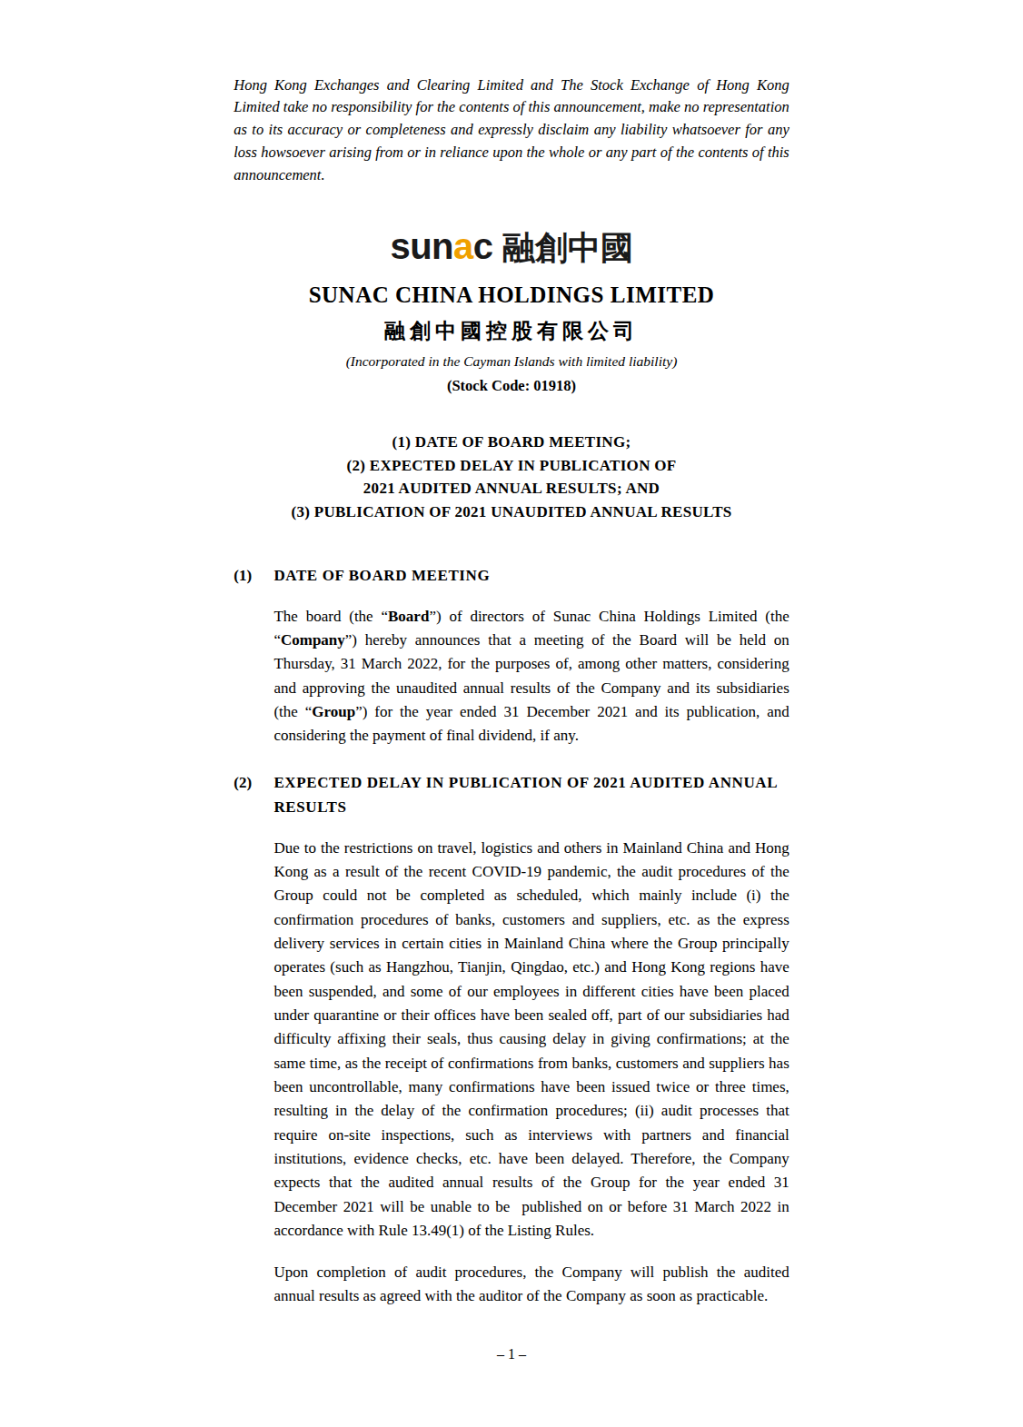Hong Kong Exchanges and Clearing Limited and The Stock Exchange of Hong Kong Limited take no responsibility for the contents of this announcement, make no representation as to its accuracy or completeness and expressly disclaim any liability whatsoever for any loss howsoever arising from or in reliance upon the whole or any part of the contents of this announcement.
sun ac融創中國
SUNAC CHINA HOLDINGS LIMITED
融創中國控股有限公司
(Incorporated in the Cayman Islands with limited liability)
(Stock Code: 01918)
(1) DATE OF BOARD MEETING;
(2) EXPECTED DELAY IN PUBLICATION OF
2021 AUDITED ANNUAL RESULTS; AND
(3) PUBLICATION OF 2021 UNAUDITED ANNUAL RESULTS
(1) DATE OF BOARD MEETING
The board (the “Board”) of directors of Sunac China Holdings Limited (the “Company”) hereby announces that a meeting of the Board will be held on Thursday, 31 March 2022, for the purposes of, among other matters, considering and approving the unaudited annual results of the Company and its subsidiaries (the “Group”) for the year ended 31 December 2021 and its publication, and considering the payment of final dividend, if any.
(2) EXPECTED DELAY IN PUBLICATION OF 2021 AUDITED ANNUAL RESULTS
Due to the restrictions on travel, logistics and others in Mainland China and Hong Kong as a result of the recent COVID-19 pandemic, the audit procedures of the Group could not be completed as scheduled, which mainly include (i) the confirmation procedures of banks, customers and suppliers, etc. as the express delivery services in certain cities in Mainland China where the Group principally operates (such as Hangzhou, Tianjin, Qingdao, etc.) and Hong Kong regions have been suspended, and some of our employees in different cities have been placed under quarantine or their offices have been sealed off, part of our subsidiaries had difficulty affixing their seals, thus causing delay in giving confirmations; at the same time, as the receipt of confirmations from banks, customers and suppliers has been uncontrollable, many confirmations have been issued twice or three times, resulting in the delay of the confirmation procedures; (ii) audit processes that require on-site inspections, such as interviews with partners and financial institutions, evidence checks, etc. have been delayed. Therefore, the Company expects that the audited annual results of the Group for the year ended 31 December 2021 will be unable to be published on or before 31 March 2022 in accordance with Rule 13.49(1) of the Listing Rules.
Upon completion of audit procedures, the Company will publish the audited annual results as agreed with the auditor of the Company as soon as practicable.
– 1 –